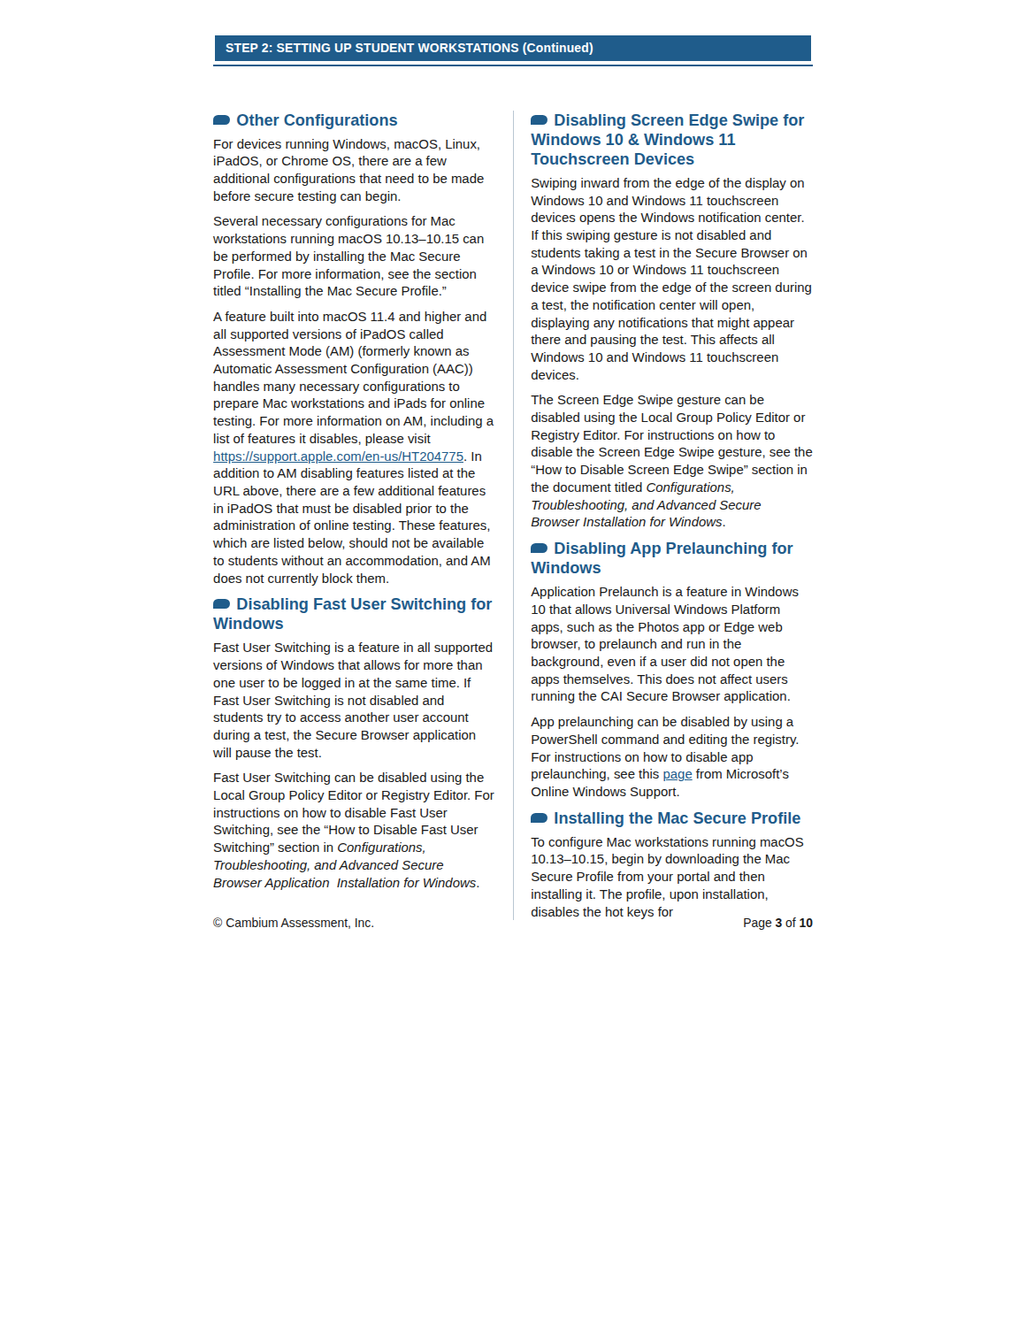STEP 2: SETTING UP STUDENT WORKSTATIONS (Continued)
Other Configurations
For devices running Windows, macOS, Linux, iPadOS, or Chrome OS, there are a few additional configurations that need to be made before secure testing can begin.
Several necessary configurations for Mac workstations running macOS 10.13–10.15 can be performed by installing the Mac Secure Profile. For more information, see the section titled “Installing the Mac Secure Profile.”
A feature built into macOS 11.4 and higher and all supported versions of iPadOS called Assessment Mode (AM) (formerly known as Automatic Assessment Configuration (AAC)) handles many necessary configurations to prepare Mac workstations and iPads for online testing. For more information on AM, including a list of features it disables, please visit https://support.apple.com/en-us/HT204775. In addition to AM disabling features listed at the URL above, there are a few additional features in iPadOS that must be disabled prior to the administration of online testing. These features, which are listed below, should not be available to students without an accommodation, and AM does not currently block them.
Disabling Fast User Switching for Windows
Fast User Switching is a feature in all supported versions of Windows that allows for more than one user to be logged in at the same time. If Fast User Switching is not disabled and students try to access another user account during a test, the Secure Browser application will pause the test.
Fast User Switching can be disabled using the Local Group Policy Editor or Registry Editor. For instructions on how to disable Fast User Switching, see the “How to Disable Fast User Switching” section in Configurations, Troubleshooting, and Advanced Secure Browser Application Installation for Windows.
Disabling Screen Edge Swipe for Windows 10 & Windows 11 Touchscreen Devices
Swiping inward from the edge of the display on Windows 10 and Windows 11 touchscreen devices opens the Windows notification center. If this swiping gesture is not disabled and students taking a test in the Secure Browser on a Windows 10 or Windows 11 touchscreen device swipe from the edge of the screen during a test, the notification center will open, displaying any notifications that might appear there and pausing the test. This affects all Windows 10 and Windows 11 touchscreen devices.
The Screen Edge Swipe gesture can be disabled using the Local Group Policy Editor or Registry Editor. For instructions on how to disable the Screen Edge Swipe gesture, see the “How to Disable Screen Edge Swipe” section in the document titled Configurations, Troubleshooting, and Advanced Secure Browser Installation for Windows.
Disabling App Prelaunching for Windows
Application Prelaunch is a feature in Windows 10 that allows Universal Windows Platform apps, such as the Photos app or Edge web browser, to prelaunch and run in the background, even if a user did not open the apps themselves. This does not affect users running the CAI Secure Browser application.
App prelaunching can be disabled by using a PowerShell command and editing the registry. For instructions on how to disable app prelaunching, see this page from Microsoft’s Online Windows Support.
Installing the Mac Secure Profile
To configure Mac workstations running macOS 10.13–10.15, begin by downloading the Mac Secure Profile from your portal and then installing it. The profile, upon installation, disables the hot keys for
© Cambium Assessment, Inc. Page 3 of 10